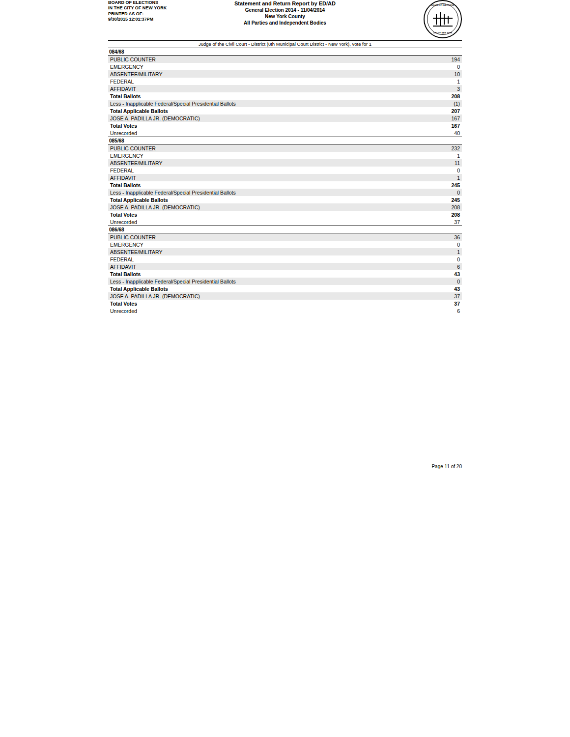BOARD OF ELECTIONS
IN THE CITY OF NEW YORK
PRINTED AS OF:
9/30/2015 12:01:37PM
Statement and Return Report by ED/AD
General Election 2014 - 11/04/2014
New York County
All Parties and Independent Bodies
BOARD OF ELECTIONS
CITY OF NEW YORK
Judge of the Civil Court - District (8th Municipal Court District - New York), vote for 1
084/68
| PUBLIC COUNTER | 194 |
| EMERGENCY | 0 |
| ABSENTEE/MILITARY | 10 |
| FEDERAL | 1 |
| AFFIDAVIT | 3 |
| Total Ballots | 208 |
| Less - Inapplicable Federal/Special Presidential Ballots | (1) |
| Total Applicable Ballots | 207 |
| JOSE A. PADILLA JR. (DEMOCRATIC) | 167 |
| Total Votes | 167 |
| Unrecorded | 40 |
085/68
| PUBLIC COUNTER | 232 |
| EMERGENCY | 1 |
| ABSENTEE/MILITARY | 11 |
| FEDERAL | 0 |
| AFFIDAVIT | 1 |
| Total Ballots | 245 |
| Less - Inapplicable Federal/Special Presidential Ballots | 0 |
| Total Applicable Ballots | 245 |
| JOSE A. PADILLA JR. (DEMOCRATIC) | 208 |
| Total Votes | 208 |
| Unrecorded | 37 |
086/68
| PUBLIC COUNTER | 36 |
| EMERGENCY | 0 |
| ABSENTEE/MILITARY | 1 |
| FEDERAL | 0 |
| AFFIDAVIT | 6 |
| Total Ballots | 43 |
| Less - Inapplicable Federal/Special Presidential Ballots | 0 |
| Total Applicable Ballots | 43 |
| JOSE A. PADILLA JR. (DEMOCRATIC) | 37 |
| Total Votes | 37 |
| Unrecorded | 6 |
Page 11 of 20